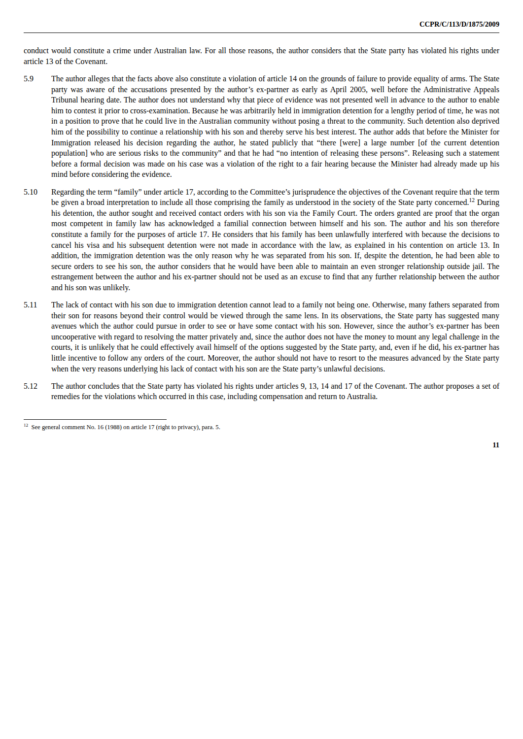CCPR/C/113/D/1875/2009
conduct would constitute a crime under Australian law. For all those reasons, the author considers that the State party has violated his rights under article 13 of the Covenant.
5.9
The author alleges that the facts above also constitute a violation of article 14 on the grounds of failure to provide equality of arms. The State party was aware of the accusations presented by the author’s ex-partner as early as April 2005, well before the Administrative Appeals Tribunal hearing date. The author does not understand why that piece of evidence was not presented well in advance to the author to enable him to contest it prior to cross-examination. Because he was arbitrarily held in immigration detention for a lengthy period of time, he was not in a position to prove that he could live in the Australian community without posing a threat to the community. Such detention also deprived him of the possibility to continue a relationship with his son and thereby serve his best interest. The author adds that before the Minister for Immigration released his decision regarding the author, he stated publicly that “there [were] a large number [of the current detention population] who are serious risks to the community” and that he had “no intention of releasing these persons”. Releasing such a statement before a formal decision was made on his case was a violation of the right to a fair hearing because the Minister had already made up his mind before considering the evidence.
5.10
Regarding the term “family” under article 17, according to the Committee’s jurisprudence the objectives of the Covenant require that the term be given a broad interpretation to include all those comprising the family as understood in the society of the State party concerned.12 During his detention, the author sought and received contact orders with his son via the Family Court. The orders granted are proof that the organ most competent in family law has acknowledged a familial connection between himself and his son. The author and his son therefore constitute a family for the purposes of article 17. He considers that his family has been unlawfully interfered with because the decisions to cancel his visa and his subsequent detention were not made in accordance with the law, as explained in his contention on article 13. In addition, the immigration detention was the only reason why he was separated from his son. If, despite the detention, he had been able to secure orders to see his son, the author considers that he would have been able to maintain an even stronger relationship outside jail. The estrangement between the author and his ex-partner should not be used as an excuse to find that any further relationship between the author and his son was unlikely.
5.11
The lack of contact with his son due to immigration detention cannot lead to a family not being one. Otherwise, many fathers separated from their son for reasons beyond their control would be viewed through the same lens. In its observations, the State party has suggested many avenues which the author could pursue in order to see or have some contact with his son. However, since the author’s ex-partner has been uncooperative with regard to resolving the matter privately and, since the author does not have the money to mount any legal challenge in the courts, it is unlikely that he could effectively avail himself of the options suggested by the State party, and, even if he did, his ex-partner has little incentive to follow any orders of the court. Moreover, the author should not have to resort to the measures advanced by the State party when the very reasons underlying his lack of contact with his son are the State party’s unlawful decisions.
5.12
The author concludes that the State party has violated his rights under articles 9, 13, 14 and 17 of the Covenant. The author proposes a set of remedies for the violations which occurred in this case, including compensation and return to Australia.
12 See general comment No. 16 (1988) on article 17 (right to privacy), para. 5.
11